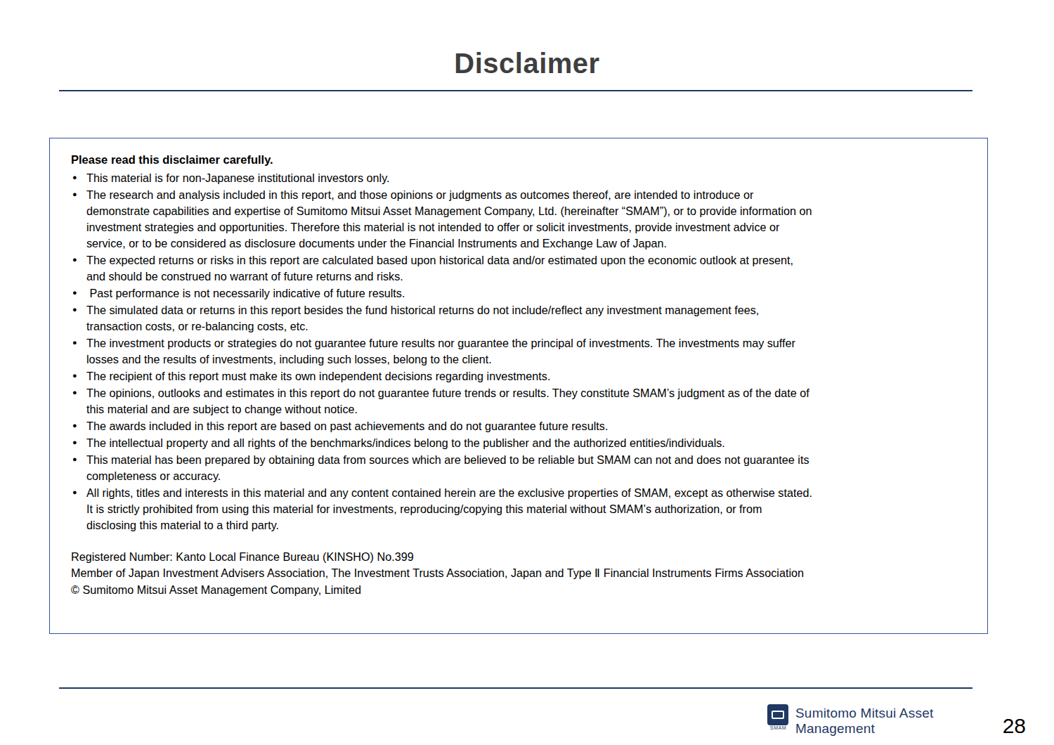Disclaimer
Please read this disclaimer carefully.
This material is for non-Japanese institutional investors only.
The research and analysis included in this report, and those opinions or judgments as outcomes thereof, are intended to introduce or demonstrate capabilities and expertise of Sumitomo Mitsui Asset Management Company, Ltd. (hereinafter “SMAM”), or to provide information on investment strategies and opportunities. Therefore this material is not intended to offer or solicit investments, provide investment advice or service, or to be considered as disclosure documents under the Financial Instruments and Exchange Law of Japan.
The expected returns or risks in this report are calculated based upon historical data and/or estimated upon the economic outlook at present, and should be construed no warrant of future returns and risks.
Past performance is not necessarily indicative of future results.
The simulated data or returns in this report besides the fund historical returns do not include/reflect any investment management fees, transaction costs, or re-balancing costs, etc.
The investment products or strategies do not guarantee future results nor guarantee the principal of investments. The investments may suffer losses and the results of investments, including such losses, belong to the client.
The recipient of this report must make its own independent decisions regarding investments.
The opinions, outlooks and estimates in this report do not guarantee future trends or results. They constitute SMAM’s judgment as of the date of this material and are subject to change without notice.
The awards included in this report are based on past achievements and do not guarantee future results.
The intellectual property and all rights of the benchmarks/indices belong to the publisher and the authorized entities/individuals.
This material has been prepared by obtaining data from sources which are believed to be reliable but SMAM can not and does not guarantee its completeness or accuracy.
All rights, titles and interests in this material and any content contained herein are the exclusive properties of SMAM, except as otherwise stated. It is strictly prohibited from using this material for investments, reproducing/copying this material without SMAM’s authorization, or from disclosing this material to a third party.
Registered Number: Kanto Local Finance Bureau (KINSHO) No.399
Member of Japan Investment Advisers Association, The Investment Trusts Association, Japan and Type Ⅱ Financial Instruments Firms Association
© Sumitomo Mitsui Asset Management Company, Limited
SMAM
Sumitomo Mitsui Asset Management
28